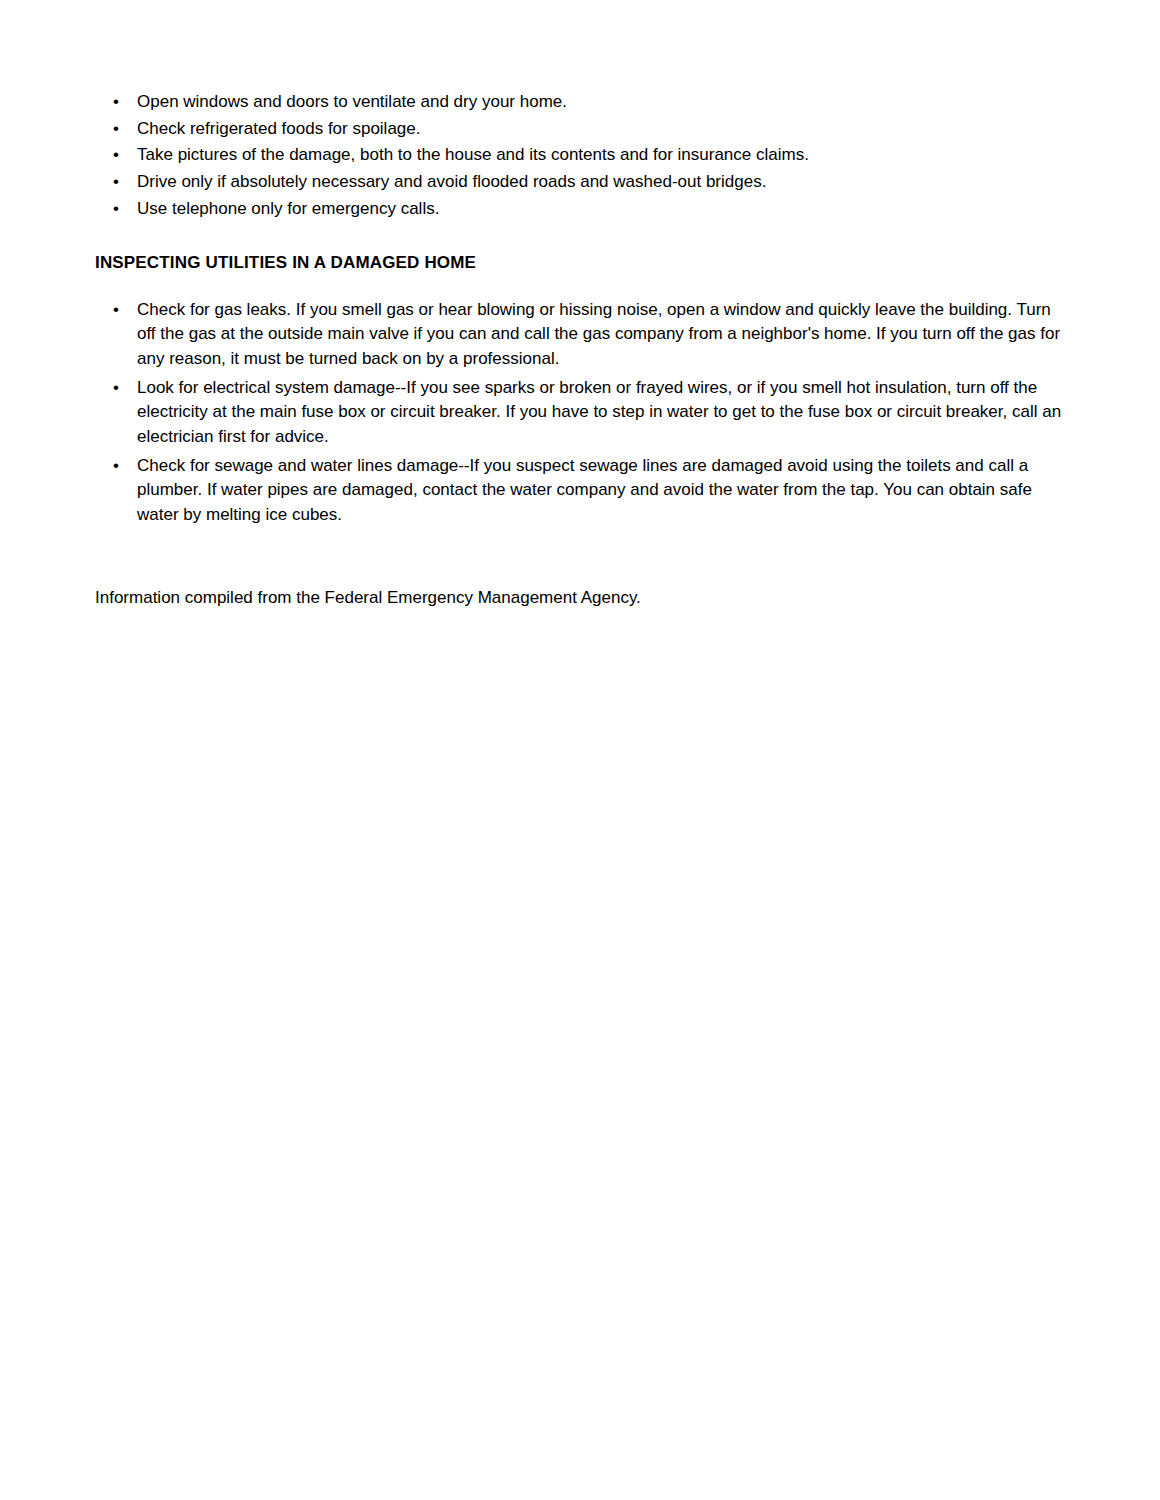Open windows and doors to ventilate and dry your home.
Check refrigerated foods for spoilage.
Take pictures of the damage, both to the house and its contents and for insurance claims.
Drive only if absolutely necessary and avoid flooded roads and washed-out bridges.
Use telephone only for emergency calls.
INSPECTING UTILITIES IN A DAMAGED HOME
Check for gas leaks. If you smell gas or hear blowing or hissing noise, open a window and quickly leave the building. Turn off the gas at the outside main valve if you can and call the gas company from a neighbor's home. If you turn off the gas for any reason, it must be turned back on by a professional.
Look for electrical system damage--If you see sparks or broken or frayed wires, or if you smell hot insulation, turn off the electricity at the main fuse box or circuit breaker. If you have to step in water to get to the fuse box or circuit breaker, call an electrician first for advice.
Check for sewage and water lines damage--If you suspect sewage lines are damaged avoid using the toilets and call a plumber. If water pipes are damaged, contact the water company and avoid the water from the tap. You can obtain safe water by melting ice cubes.
Information compiled from the Federal Emergency Management Agency.